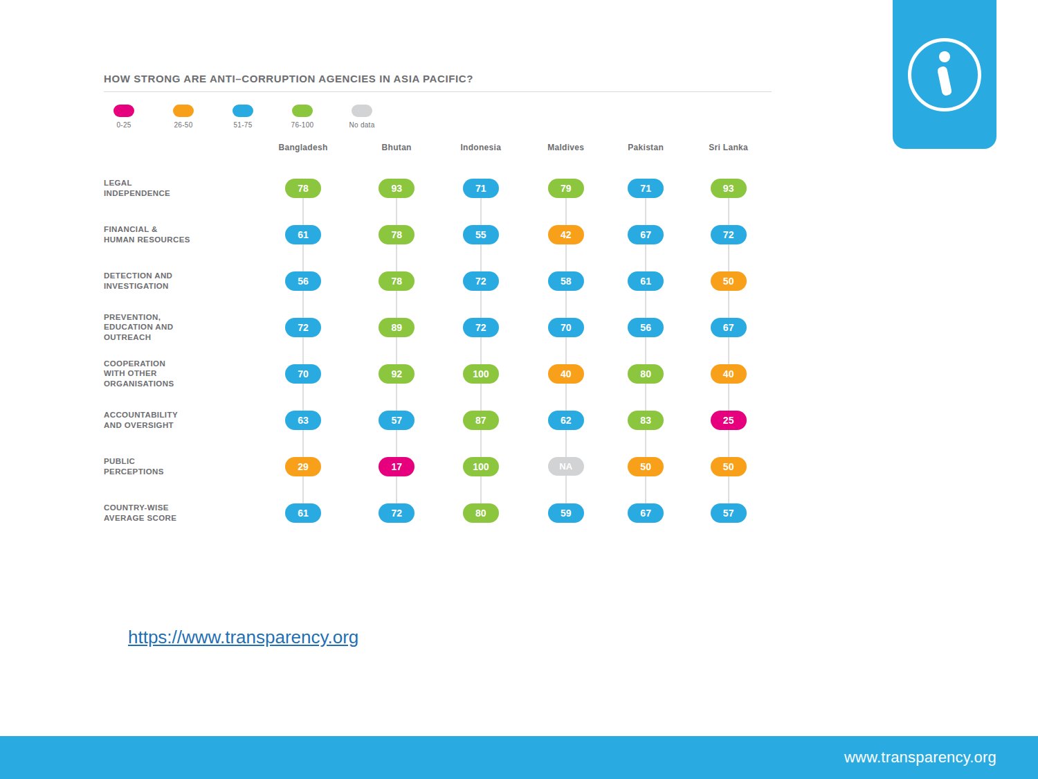HOW STRONG ARE ANTI–CORRUPTION AGENCIES IN ASIA PACIFIC?
0-25
26-50
51-75
76-100
No data
| | Bangladesh | Bhutan | Indonesia | Maldives | Pakistan | Sri Lanka |
| --- | --- | --- | --- | --- | --- | --- |
| Legal Independence | 78 | 93 | 71 | 79 | 71 | 93 |
| Financial & Human Resources | 61 | 78 | 55 | 42 | 67 | 72 |
| Detection and Investigation | 56 | 78 | 72 | 58 | 61 | 50 |
| Prevention, Education and Outreach | 72 | 89 | 72 | 70 | 56 | 67 |
| Cooperation with other Organisations | 70 | 92 | 100 | 40 | 80 | 40 |
| Accountability and Oversight | 63 | 57 | 87 | 62 | 83 | 25 |
| Public Perceptions | 29 | 17 | 100 | NA | 50 | 50 |
| Country-wise Average Score | 61 | 72 | 80 | 59 | 67 | 57 |
https://www.transparency.org
www.transparency.org